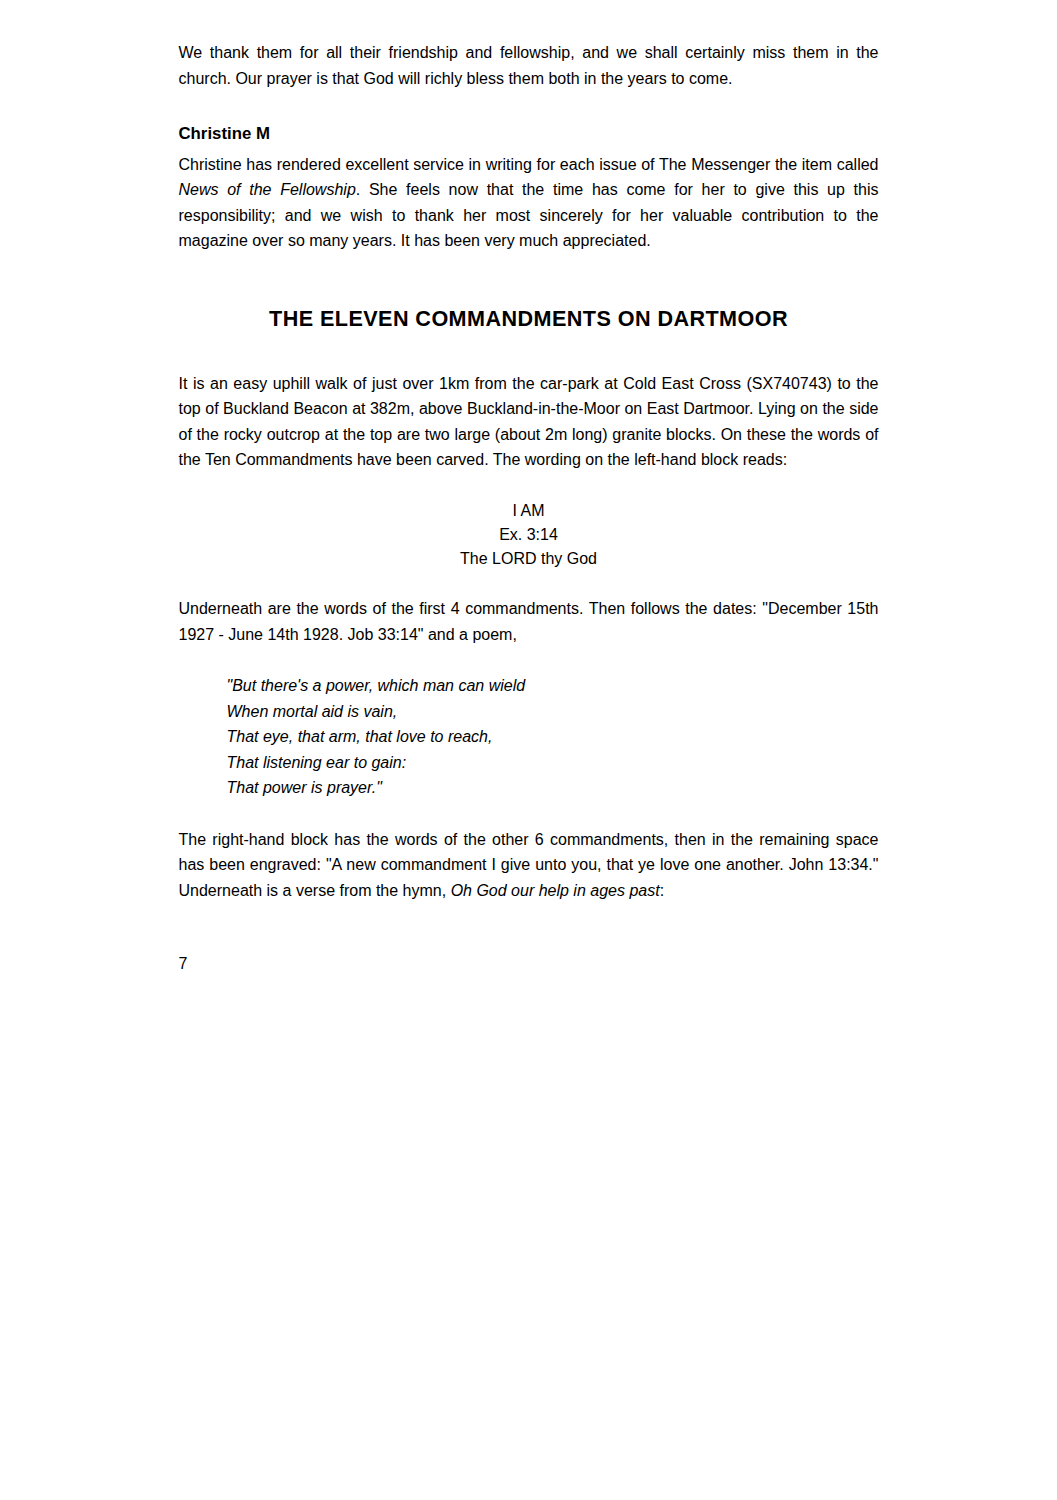We thank them for all their friendship and fellowship, and we shall certainly miss them in the church. Our prayer is that God will richly bless them both in the years to come.
Christine M
Christine has rendered excellent service in writing for each issue of The Messenger the item called News of the Fellowship. She feels now that the time has come for her to give this up this responsibility; and we wish to thank her most sincerely for her valuable contribution to the magazine over so many years. It has been very much appreciated.
THE ELEVEN COMMANDMENTS ON DARTMOOR
It is an easy uphill walk of just over 1km from the car-park at Cold East Cross (SX740743) to the top of Buckland Beacon at 382m, above Buckland-in-the-Moor on East Dartmoor. Lying on the side of the rocky outcrop at the top are two large (about 2m long) granite blocks. On these the words of the Ten Commandments have been carved. The wording on the left-hand block reads:
I AM
Ex. 3:14
The LORD thy God
Underneath are the words of the first 4 commandments. Then follows the dates: "December 15th 1927 - June 14th 1928. Job 33:14" and a poem,
"But there's a power, which man can wield
When mortal aid is vain,
That eye, that arm, that love to reach,
That listening ear to gain:
That power is prayer."
The right-hand block has the words of the other 6 commandments, then in the remaining space has been engraved: "A new commandment I give unto you, that ye love one another. John 13:34." Underneath is a verse from the hymn, Oh God our help in ages past:
7